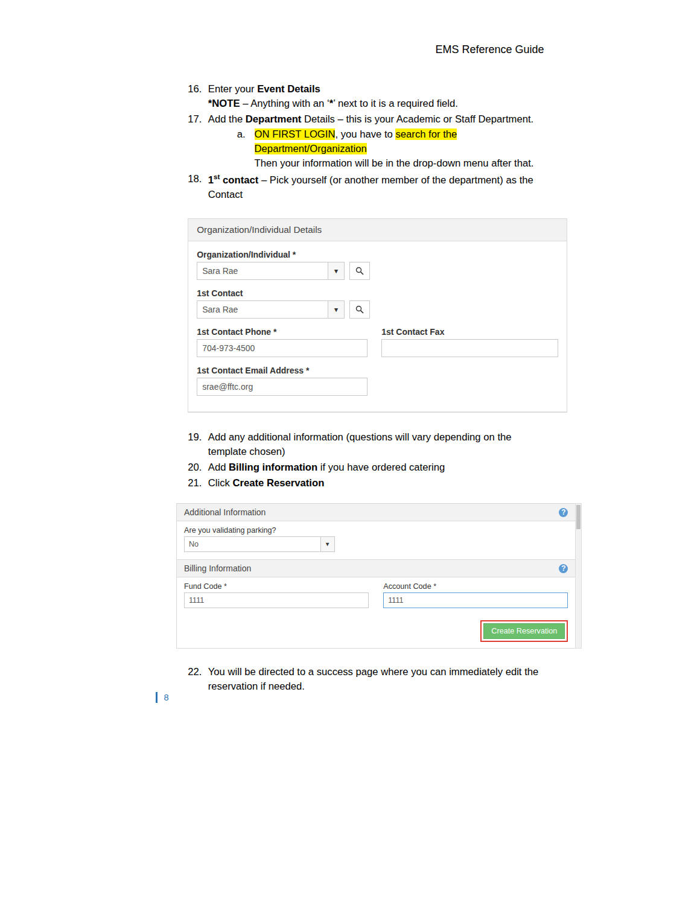EMS Reference Guide
Enter your Event Details
*NOTE – Anything with an ‘*’ next to it is a required field.
Add the Department Details – this is your Academic or Staff Department.
ON FIRST LOGIN, you have to search for the Department/Organization
Then your information will be in the drop-down menu after that.
1st contact – Pick yourself (or another member of the department) as the Contact
Organization/Individual Details
Organization/Individual *
Sara Rae
▼
1st Contact
Sara Rae
▼
1st Contact Phone *
704-973-4500
1st Contact Fax
1st Contact Email Address *
srae@fftc.org
Add any additional information (questions will vary depending on the template chosen)
Add Billing information if you have ordered catering
Click Create Reservation
Additional Information ?
Are you validating parking?
No
▼
Billing Information ?
Fund Code *
1111
Account Code *
1111
Create Reservation
You will be directed to a success page where you can immediately edit the reservation if needed.
8